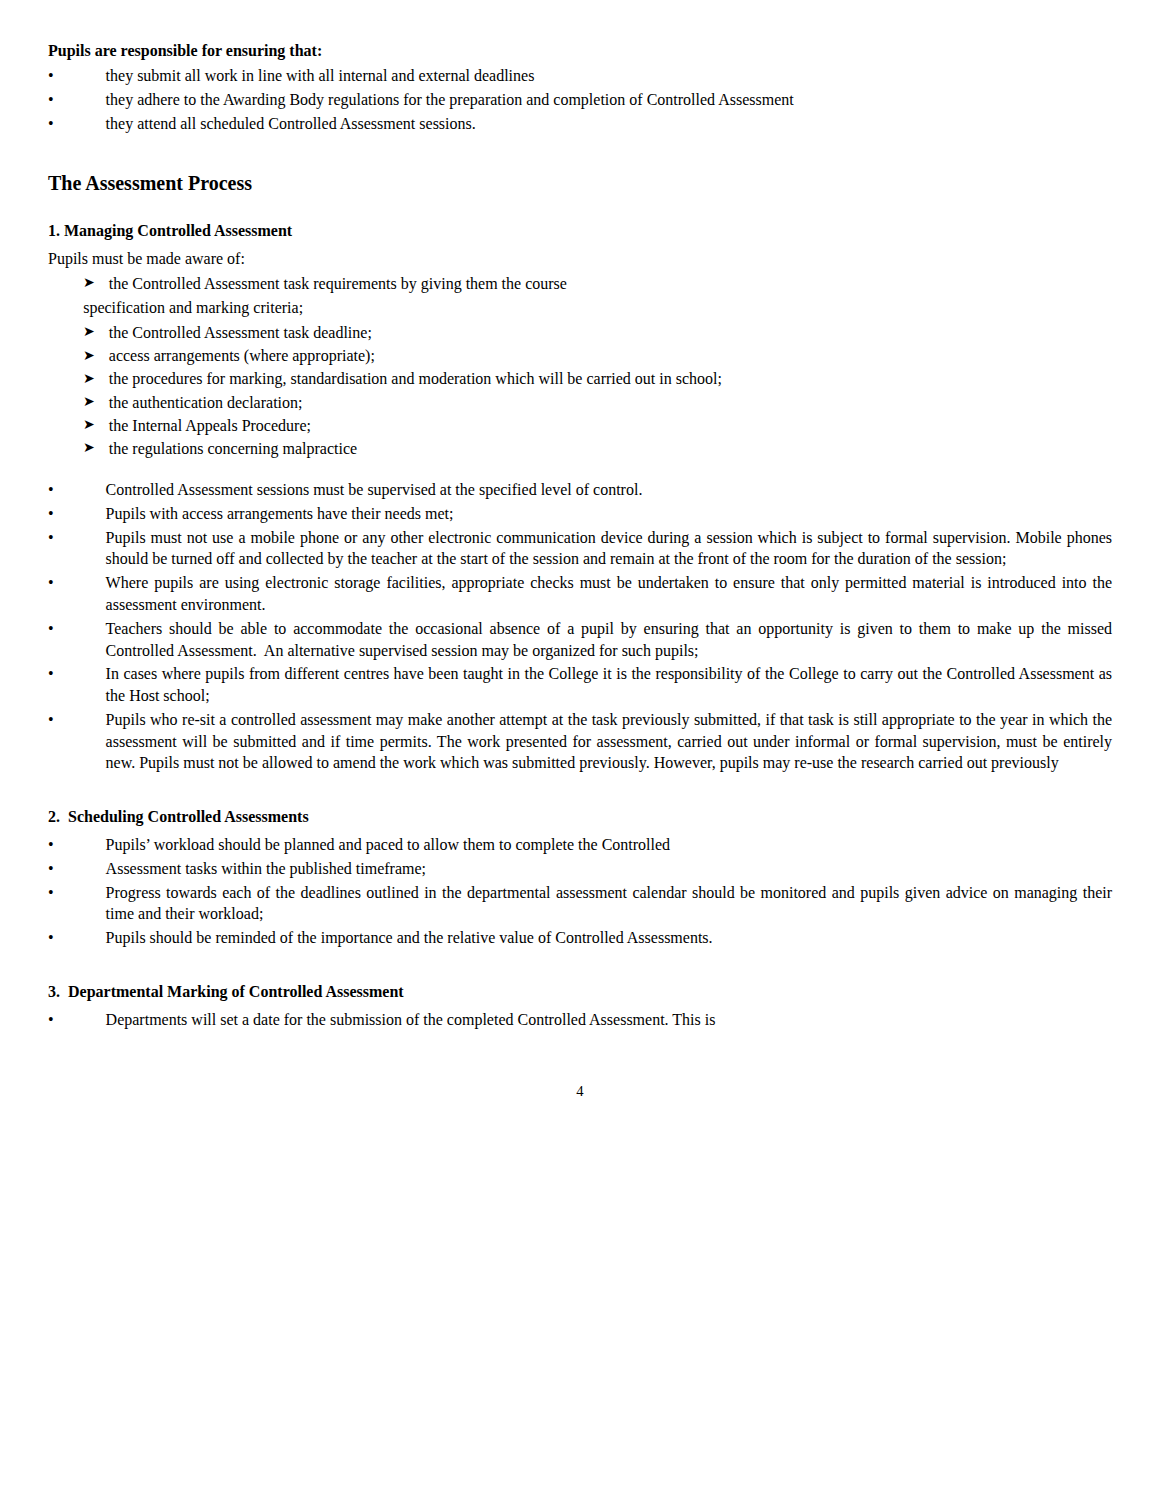Pupils are responsible for ensuring that:
they submit all work in line with all internal and external deadlines
they adhere to the Awarding Body regulations for the preparation and completion of Controlled Assessment
they attend all scheduled Controlled Assessment sessions.
The Assessment Process
1. Managing Controlled Assessment
Pupils must be made aware of:
the Controlled Assessment task requirements by giving them the course
specification and marking criteria;
the Controlled Assessment task deadline;
access arrangements (where appropriate);
the procedures for marking, standardisation and moderation which will be carried out in school;
the authentication declaration;
the Internal Appeals Procedure;
the regulations concerning malpractice
Controlled Assessment sessions must be supervised at the specified level of control.
Pupils with access arrangements have their needs met;
Pupils must not use a mobile phone or any other electronic communication device during a session which is subject to formal supervision. Mobile phones should be turned off and collected by the teacher at the start of the session and remain at the front of the room for the duration of the session;
Where pupils are using electronic storage facilities, appropriate checks must be undertaken to ensure that only permitted material is introduced into the assessment environment.
Teachers should be able to accommodate the occasional absence of a pupil by ensuring that an opportunity is given to them to make up the missed Controlled Assessment. An alternative supervised session may be organized for such pupils;
In cases where pupils from different centres have been taught in the College it is the responsibility of the College to carry out the Controlled Assessment as the Host school;
Pupils who re-sit a controlled assessment may make another attempt at the task previously submitted, if that task is still appropriate to the year in which the assessment will be submitted and if time permits. The work presented for assessment, carried out under informal or formal supervision, must be entirely new. Pupils must not be allowed to amend the work which was submitted previously. However, pupils may re-use the research carried out previously
2. Scheduling Controlled Assessments
Pupils’ workload should be planned and paced to allow them to complete the Controlled
Assessment tasks within the published timeframe;
Progress towards each of the deadlines outlined in the departmental assessment calendar should be monitored and pupils given advice on managing their time and their workload;
Pupils should be reminded of the importance and the relative value of Controlled Assessments.
3. Departmental Marking of Controlled Assessment
Departments will set a date for the submission of the completed Controlled Assessment. This is
4